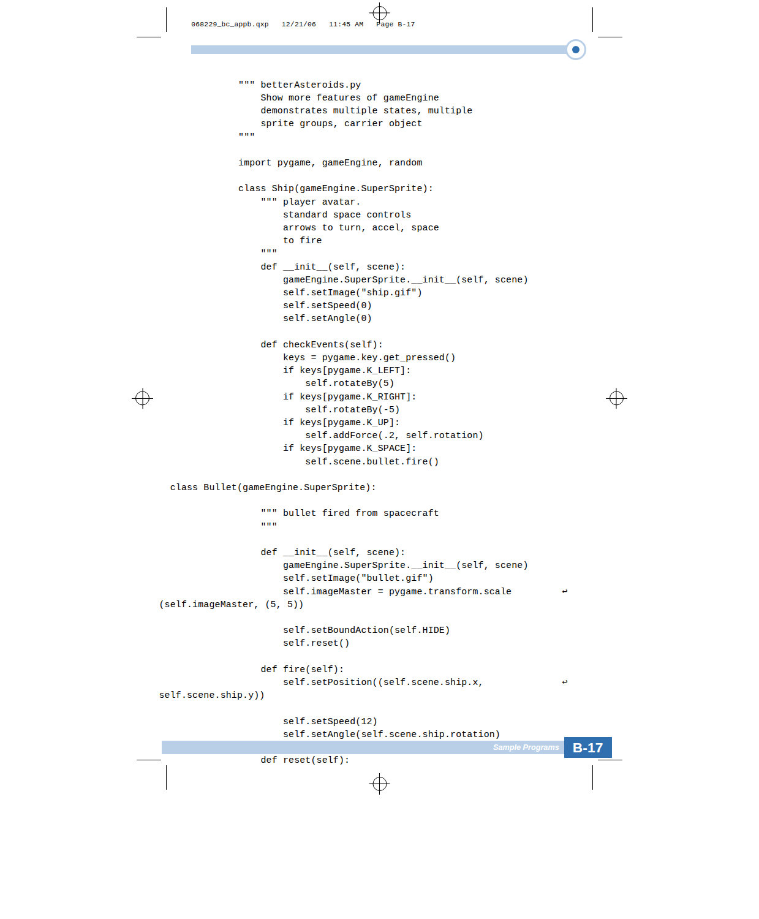068229_bc_appb.qxp 12/21/06 11:45 AM Page B-17
""" betterAsteroids.py
    Show more features of gameEngine
    demonstrates multiple states, multiple
    sprite groups, carrier object
"""

import pygame, gameEngine, random

class Ship(gameEngine.SuperSprite):
    """ player avatar.
        standard space controls
        arrows to turn, accel, space
        to fire
    """
    def __init__(self, scene):
        gameEngine.SuperSprite.__init__(self, scene)
        self.setImage("ship.gif")
        self.setSpeed(0)
        self.setAngle(0)

    def checkEvents(self):
        keys = pygame.key.get_pressed()
        if keys[pygame.K_LEFT]:
            self.rotateBy(5)
        if keys[pygame.K_RIGHT]:
            self.rotateBy(-5)
        if keys[pygame.K_UP]:
            self.addForce(.2, self.rotation)
        if keys[pygame.K_SPACE]:
            self.scene.bullet.fire()

  class Bullet(gameEngine.SuperSprite):
    """ bullet fired from spacecraft
    """

    def __init__(self, scene):
        gameEngine.SuperSprite.__init__(self, scene)
        self.setImage("bullet.gif")
        self.imageMaster = pygame.transform.scale↩
(self.imageMaster, (5, 5))
        self.setBoundAction(self.HIDE)
        self.reset()

    def fire(self):
        self.setPosition((self.scene.ship.x,↩
self.scene.ship.y))
        self.setSpeed(12)
        self.setAngle(self.scene.ship.rotation)

    def reset(self):
Sample Programs
B-17